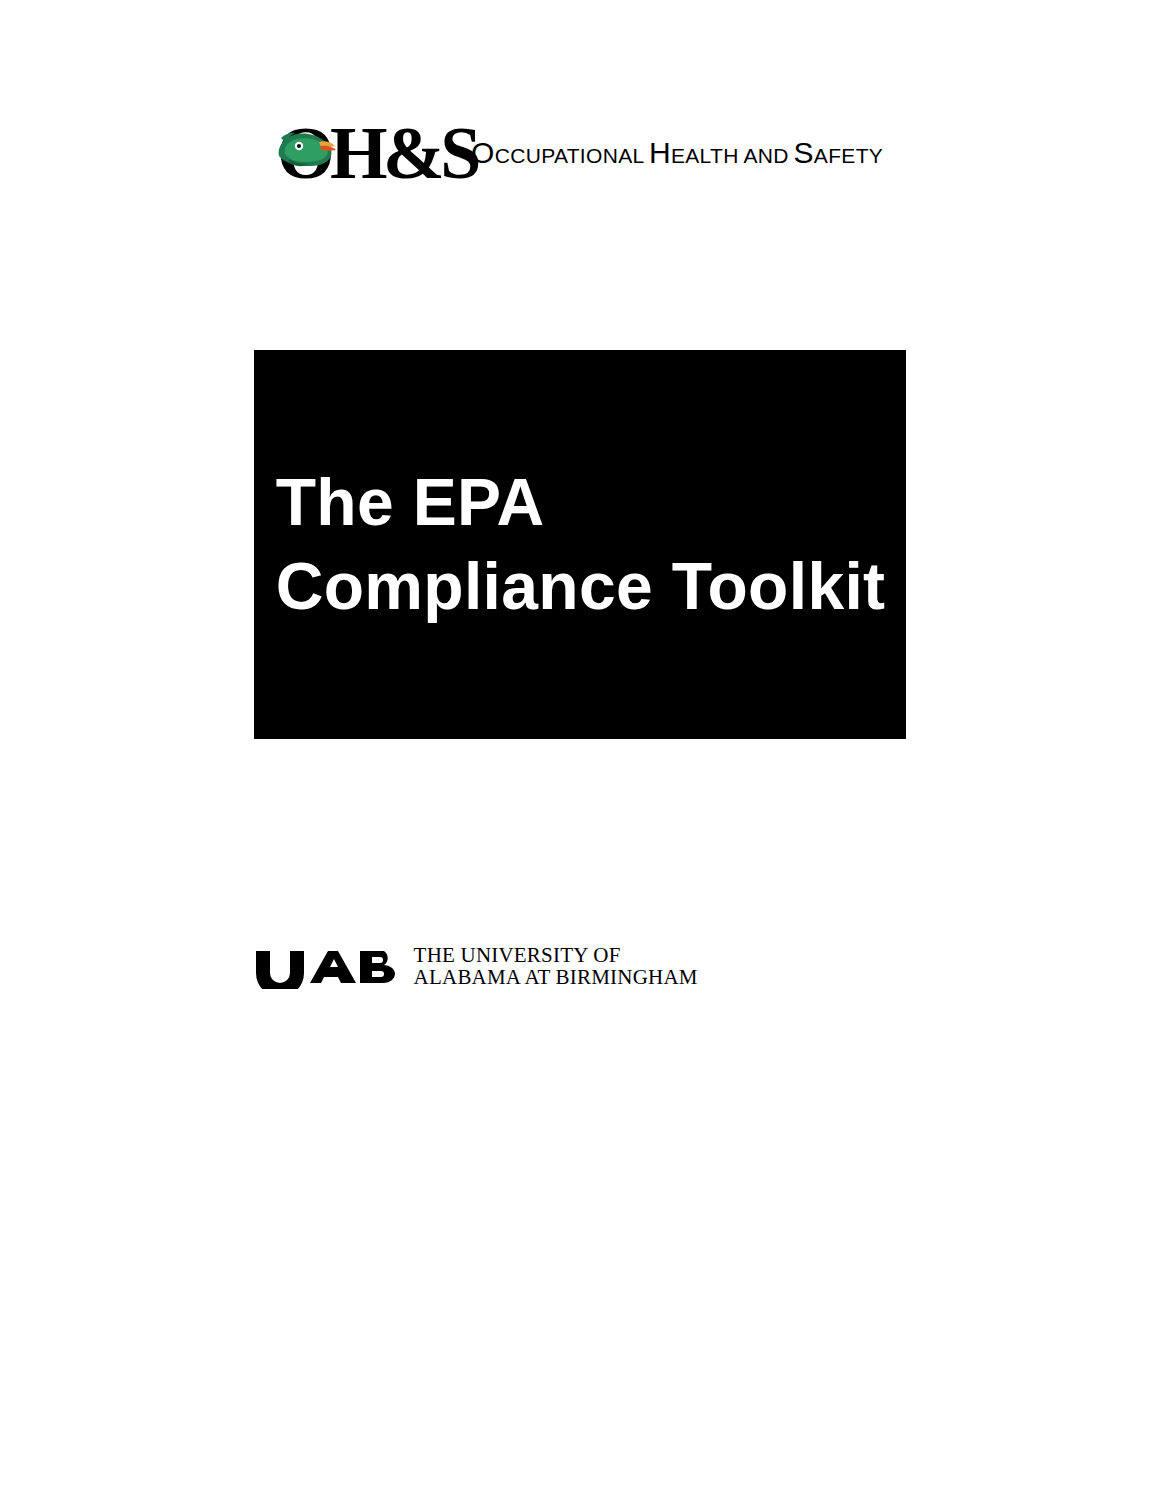OH&S Occupational Health and Safety
The EPA Compliance Toolkit
The University of Alabama at Birmingham